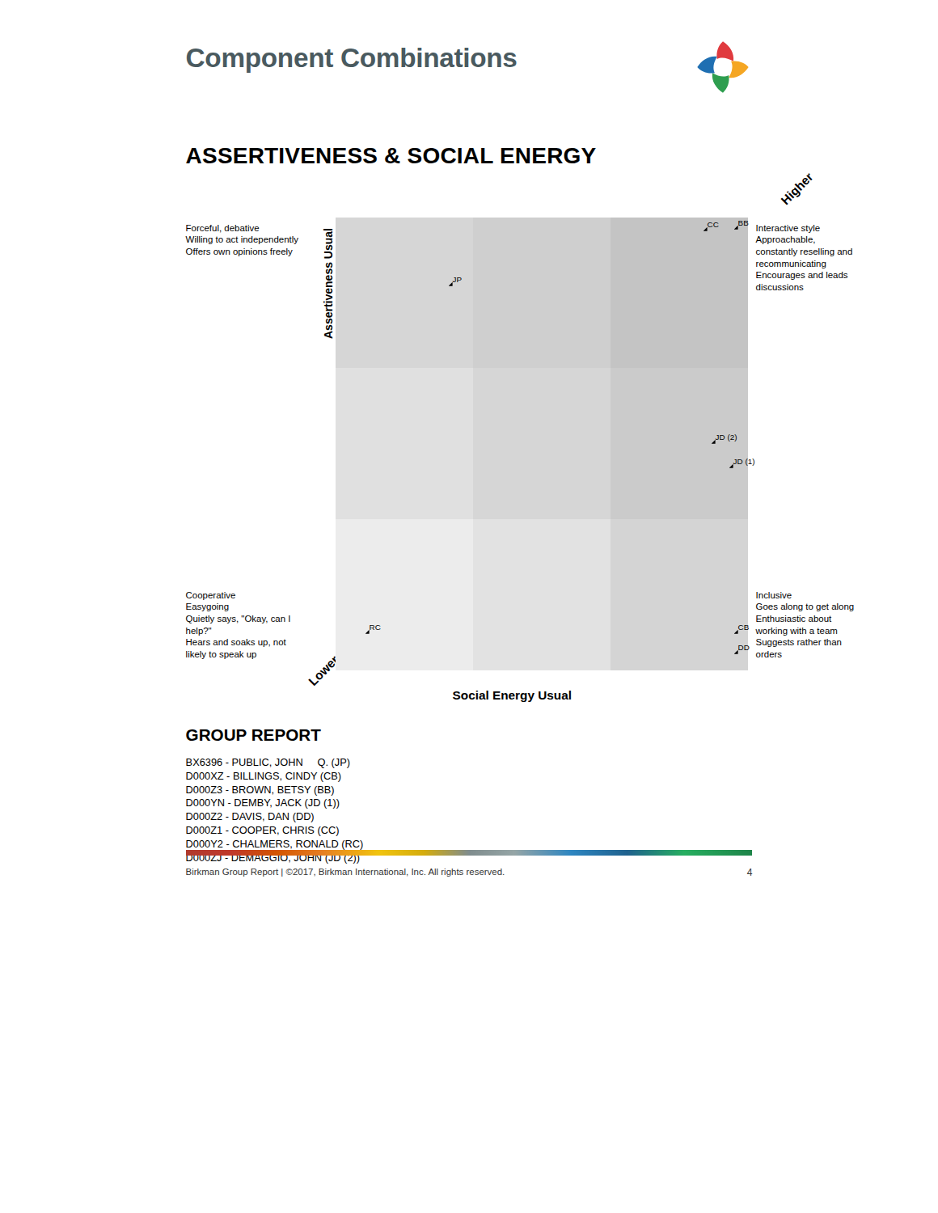Component Combinations
ASSERTIVENESS & SOCIAL ENERGY
Higher
Lower
Assertiveness Usual
Social Energy Usual
Forceful, debative
Willing to act independently
Offers own opinions freely
Interactive style
Approachable,
constantly reselling and
recommunicating
Encourages and leads
discussions
Cooperative
Easygoing
Quietly says, "Okay, can I
help?"
Hears and soaks up, not
likely to speak up
Inclusive
Goes along to get along
Enthusiastic about
working with a team
Suggests rather than
orders
CC
BB
JP
JD (2)
JD (1)
RC
CB
DD
GROUP REPORT
BX6396 - PUBLIC, JOHN Q. (JP) D000XZ - BILLINGS, CINDY (CB) D000Z3 - BROWN, BETSY (BB) D000YN - DEMBY, JACK (JD (1)) D000Z2 - DAVIS, DAN (DD) D000Z1 - COOPER, CHRIS (CC) D000Y2 - CHALMERS, RONALD (RC) D000ZJ - DEMAGGIO, JOHN (JD (2))
Birkman Group Report | ©2017, Birkman International, Inc. All rights reserved.
4